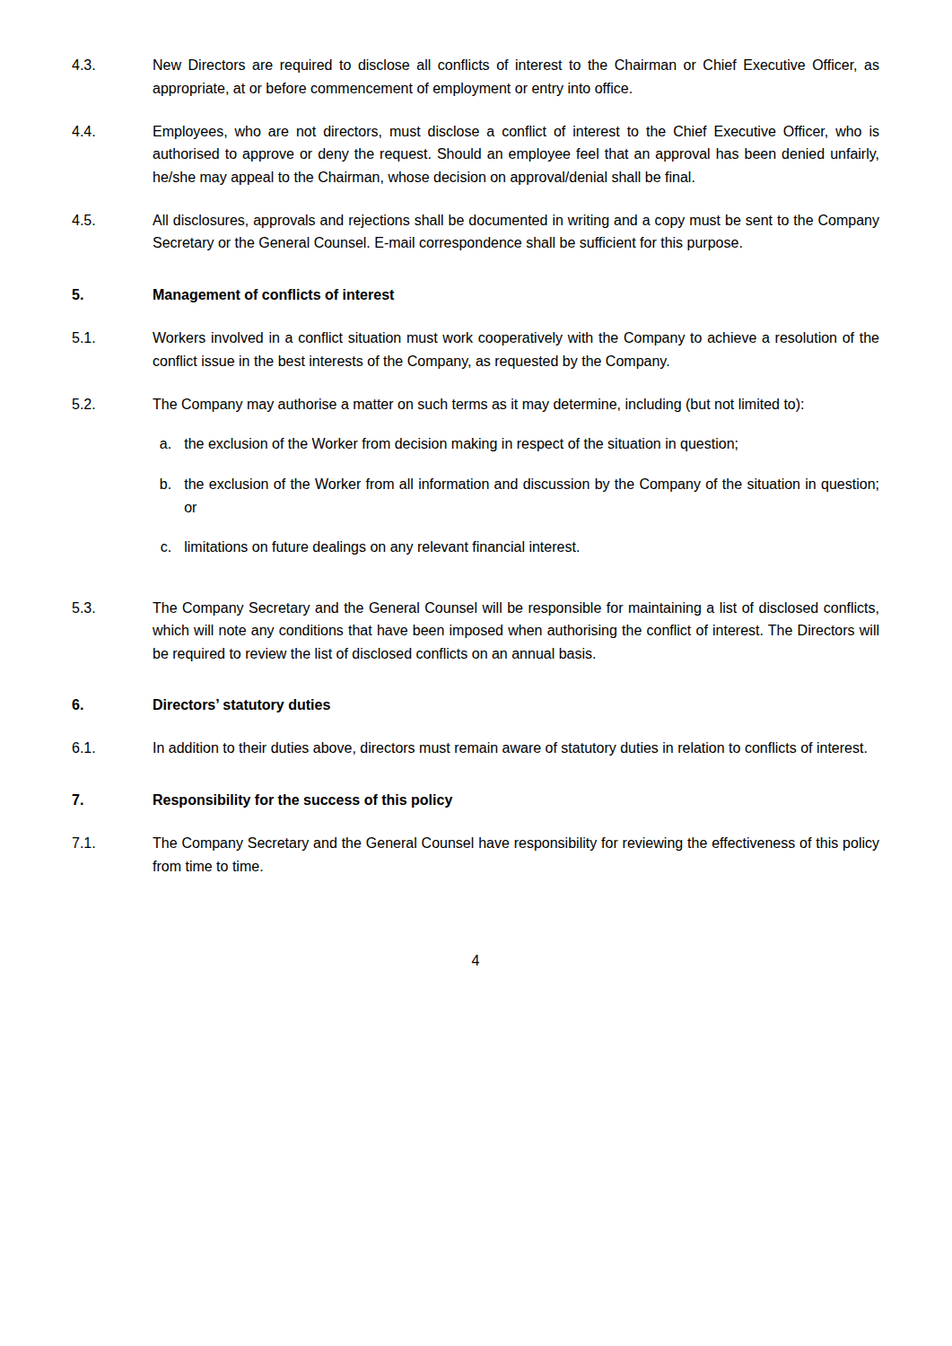4.3.
New Directors are required to disclose all conflicts of interest to the Chairman or Chief Executive Officer, as appropriate, at or before commencement of employment or entry into office.
4.4.
Employees, who are not directors, must disclose a conflict of interest to the Chief Executive Officer, who is authorised to approve or deny the request. Should an employee feel that an approval has been denied unfairly, he/she may appeal to the Chairman, whose decision on approval/denial shall be final.
4.5.
All disclosures, approvals and rejections shall be documented in writing and a copy must be sent to the Company Secretary or the General Counsel. E-mail correspondence shall be sufficient for this purpose.
5. Management of conflicts of interest
5.1.
Workers involved in a conflict situation must work cooperatively with the Company to achieve a resolution of the conflict issue in the best interests of the Company, as requested by the Company.
5.2.
The Company may authorise a matter on such terms as it may determine, including (but not limited to):
the exclusion of the Worker from decision making in respect of the situation in question;
the exclusion of the Worker from all information and discussion by the Company of the situation in question; or
limitations on future dealings on any relevant financial interest.
5.3.
The Company Secretary and the General Counsel will be responsible for maintaining a list of disclosed conflicts, which will note any conditions that have been imposed when authorising the conflict of interest. The Directors will be required to review the list of disclosed conflicts on an annual basis.
6. Directors’ statutory duties
6.1.
In addition to their duties above, directors must remain aware of statutory duties in relation to conflicts of interest.
7. Responsibility for the success of this policy
7.1.
The Company Secretary and the General Counsel have responsibility for reviewing the effectiveness of this policy from time to time.
4